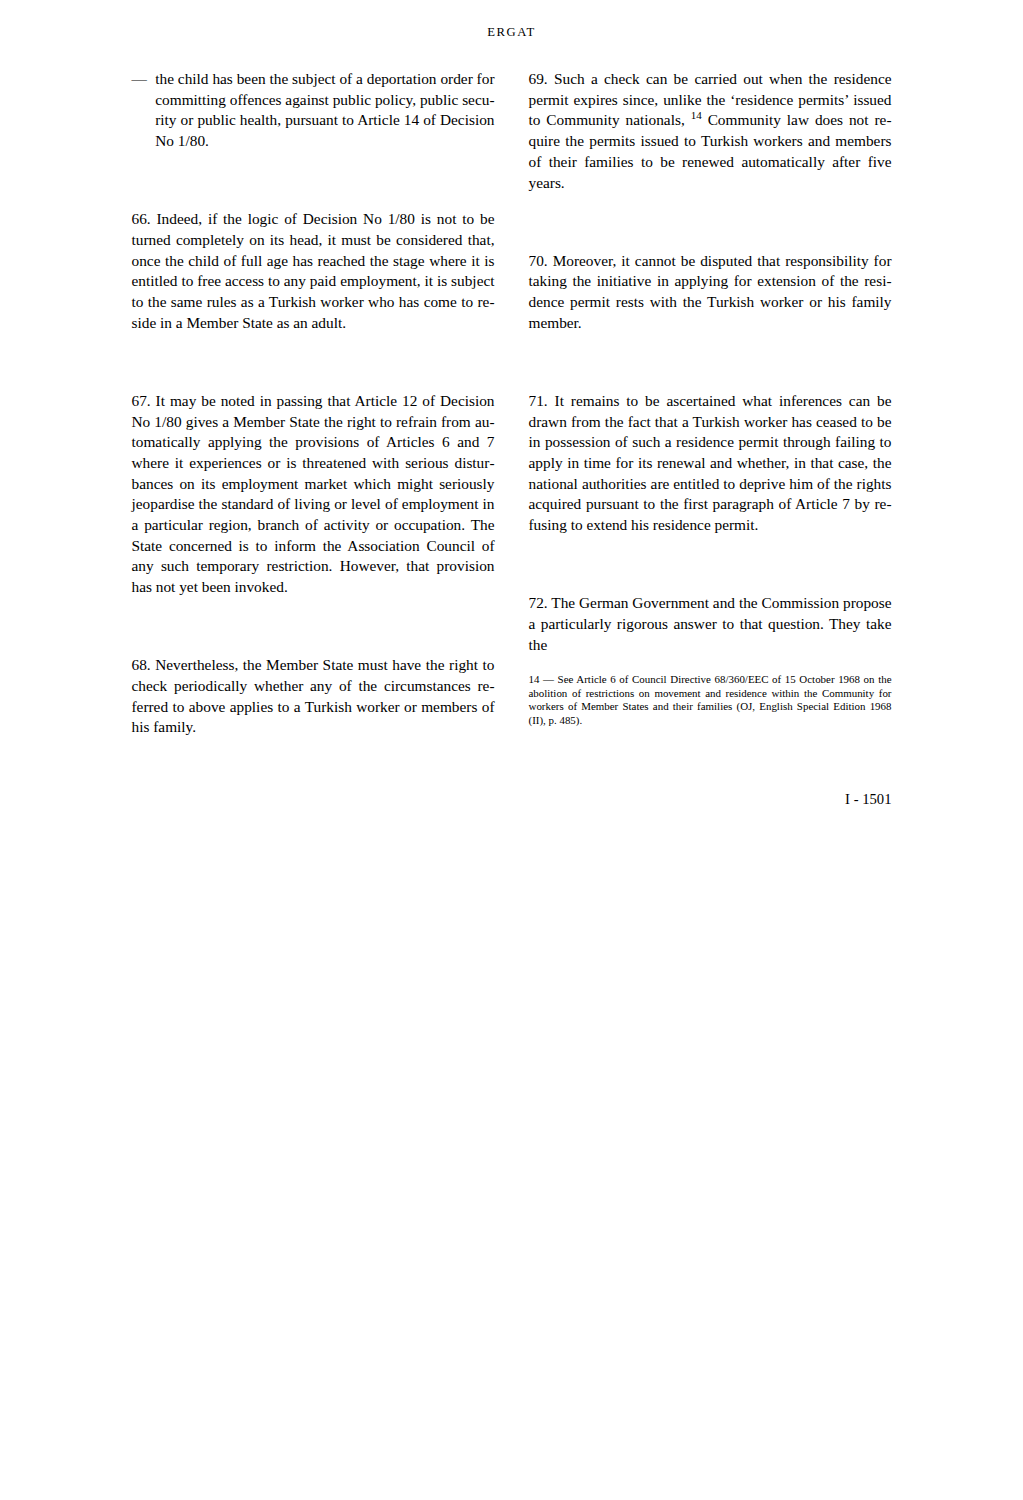ERGAT
— the child has been the subject of a deportation order for committing offences against public policy, public security or public health, pursuant to Article 14 of Decision No 1/80.
66. Indeed, if the logic of Decision No 1/80 is not to be turned completely on its head, it must be considered that, once the child of full age has reached the stage where it is entitled to free access to any paid employment, it is subject to the same rules as a Turkish worker who has come to reside in a Member State as an adult.
67. It may be noted in passing that Article 12 of Decision No 1/80 gives a Member State the right to refrain from automatically applying the provisions of Articles 6 and 7 where it experiences or is threatened with serious disturbances on its employment market which might seriously jeopardise the standard of living or level of employment in a particular region, branch of activity or occupation. The State concerned is to inform the Association Council of any such temporary restriction. However, that provision has not yet been invoked.
68. Nevertheless, the Member State must have the right to check periodically whether any of the circumstances referred to above applies to a Turkish worker or members of his family.
69. Such a check can be carried out when the residence permit expires since, unlike the ‘residence permits’ issued to Community nationals, 14 Community law does not require the permits issued to Turkish workers and members of their families to be renewed automatically after five years.
70. Moreover, it cannot be disputed that responsibility for taking the initiative in applying for extension of the residence permit rests with the Turkish worker or his family member.
71. It remains to be ascertained what inferences can be drawn from the fact that a Turkish worker has ceased to be in possession of such a residence permit through failing to apply in time for its renewal and whether, in that case, the national authorities are entitled to deprive him of the rights acquired pursuant to the first paragraph of Article 7 by refusing to extend his residence permit.
72. The German Government and the Commission propose a particularly rigorous answer to that question. They take the
14 — See Article 6 of Council Directive 68/360/EEC of 15 October 1968 on the abolition of restrictions on movement and residence within the Community for workers of Member States and their families (OJ, English Special Edition 1968 (II), p. 485).
I - 1501